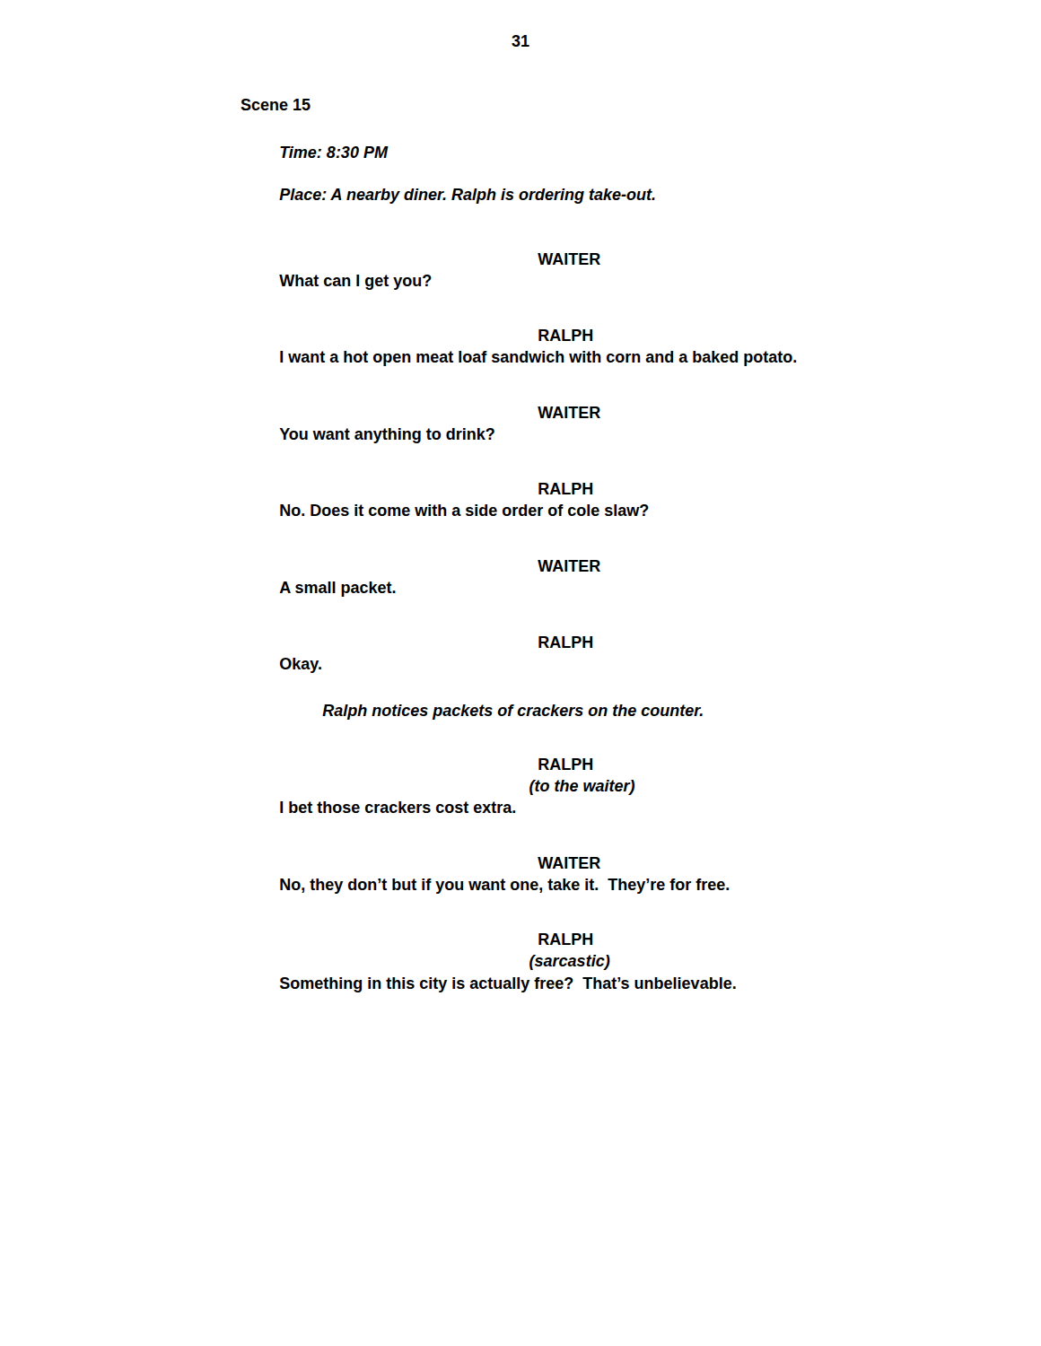31
Scene 15
Time: 8:30 PM
Place: A nearby diner. Ralph is ordering take-out.
WAITER
What can I get you?
RALPH
I want a hot open meat loaf sandwich with corn and a baked potato.
WAITER
You want anything to drink?
RALPH
No. Does it come with a side order of cole slaw?
WAITER
A small packet.
RALPH
Okay.
Ralph notices packets of crackers on the counter.
RALPH
(to the waiter)
I bet those crackers cost extra.
WAITER
No, they don’t but if you want one, take it. They’re for free.
RALPH
(sarcastic)
Something in this city is actually free? That’s unbelievable.